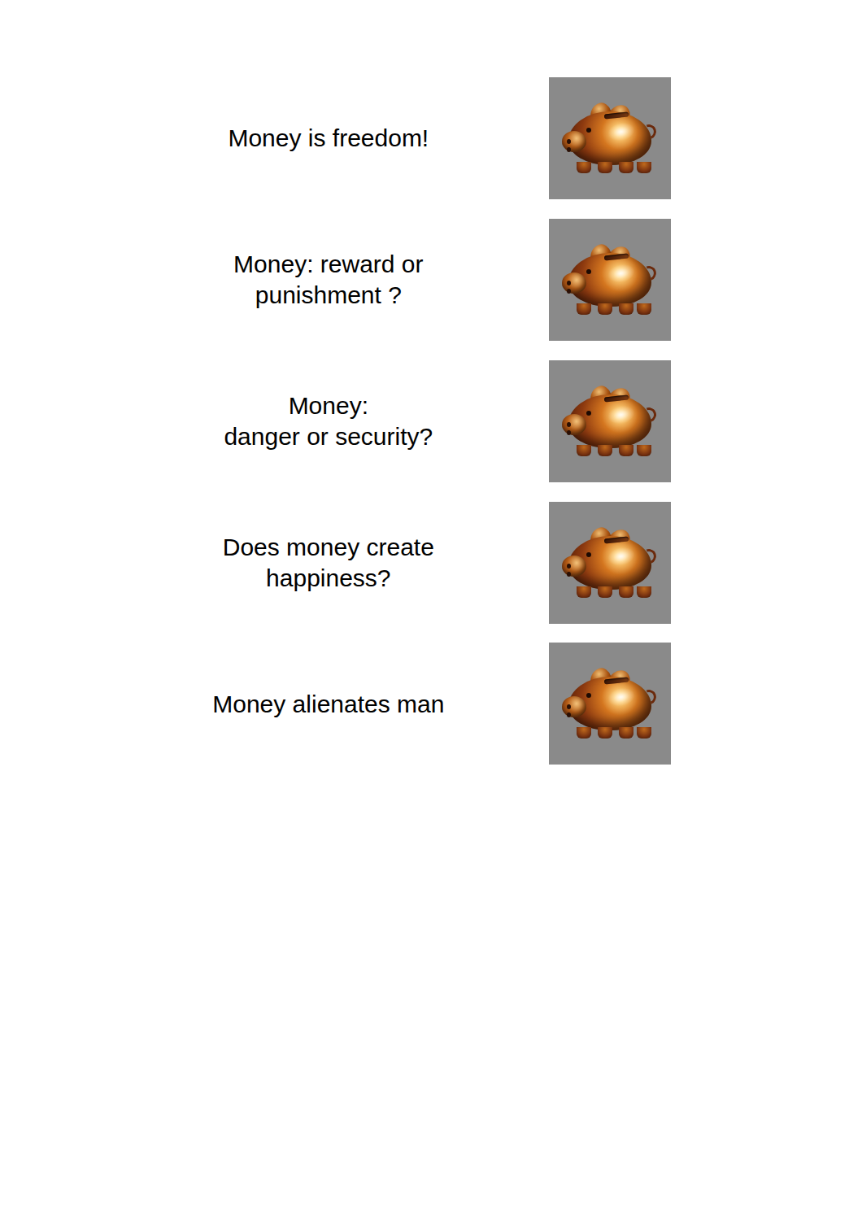Money is freedom!
Money: reward or punishment ?
Money:
danger or security?
Does money create happiness?
Money alienates man